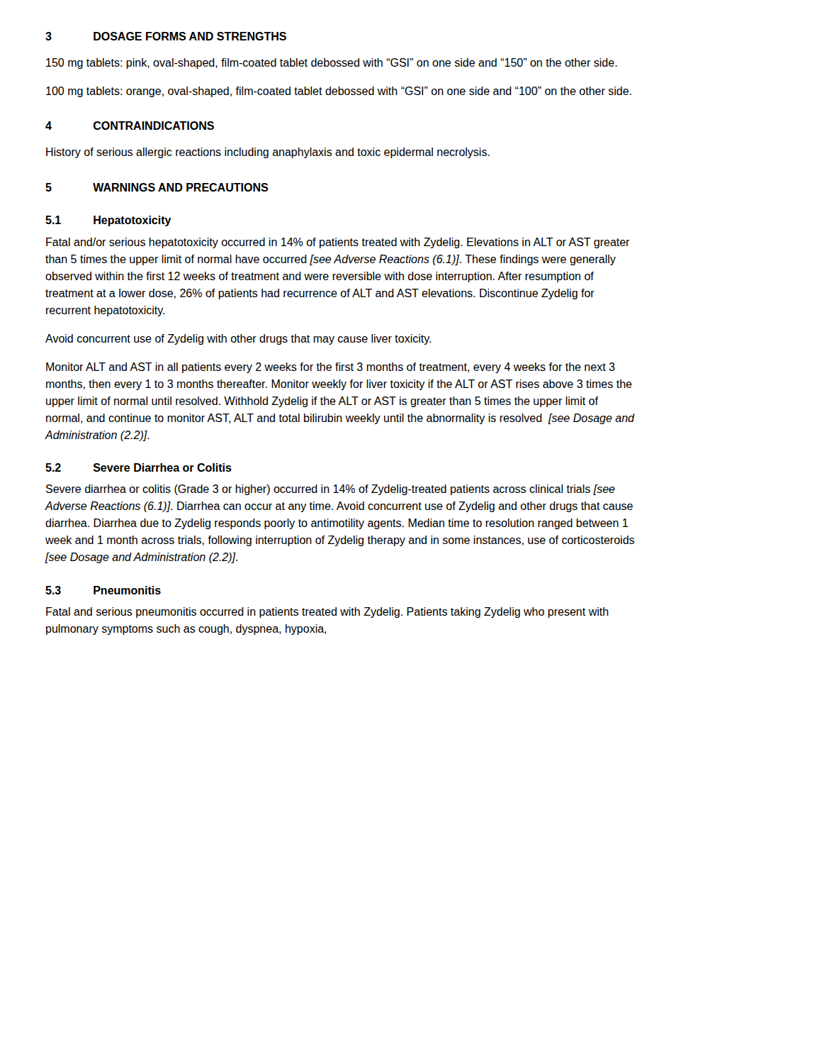3 DOSAGE FORMS AND STRENGTHS
150 mg tablets: pink, oval-shaped, film-coated tablet debossed with “GSI” on one side and “150” on the other side.
100 mg tablets: orange, oval-shaped, film-coated tablet debossed with “GSI” on one side and “100” on the other side.
4 CONTRAINDICATIONS
History of serious allergic reactions including anaphylaxis and toxic epidermal necrolysis.
5 WARNINGS AND PRECAUTIONS
5.1 Hepatotoxicity
Fatal and/or serious hepatotoxicity occurred in 14% of patients treated with Zydelig. Elevations in ALT or AST greater than 5 times the upper limit of normal have occurred [see Adverse Reactions (6.1)]. These findings were generally observed within the first 12 weeks of treatment and were reversible with dose interruption. After resumption of treatment at a lower dose, 26% of patients had recurrence of ALT and AST elevations. Discontinue Zydelig for recurrent hepatotoxicity.
Avoid concurrent use of Zydelig with other drugs that may cause liver toxicity.
Monitor ALT and AST in all patients every 2 weeks for the first 3 months of treatment, every 4 weeks for the next 3 months, then every 1 to 3 months thereafter. Monitor weekly for liver toxicity if the ALT or AST rises above 3 times the upper limit of normal until resolved. Withhold Zydelig if the ALT or AST is greater than 5 times the upper limit of normal, and continue to monitor AST, ALT and total bilirubin weekly until the abnormality is resolved [see Dosage and Administration (2.2)].
5.2 Severe Diarrhea or Colitis
Severe diarrhea or colitis (Grade 3 or higher) occurred in 14% of Zydelig-treated patients across clinical trials [see Adverse Reactions (6.1)]. Diarrhea can occur at any time. Avoid concurrent use of Zydelig and other drugs that cause diarrhea. Diarrhea due to Zydelig responds poorly to antimotility agents. Median time to resolution ranged between 1 week and 1 month across trials, following interruption of Zydelig therapy and in some instances, use of corticosteroids [see Dosage and Administration (2.2)].
5.3 Pneumonitis
Fatal and serious pneumonitis occurred in patients treated with Zydelig. Patients taking Zydelig who present with pulmonary symptoms such as cough, dyspnea, hypoxia,